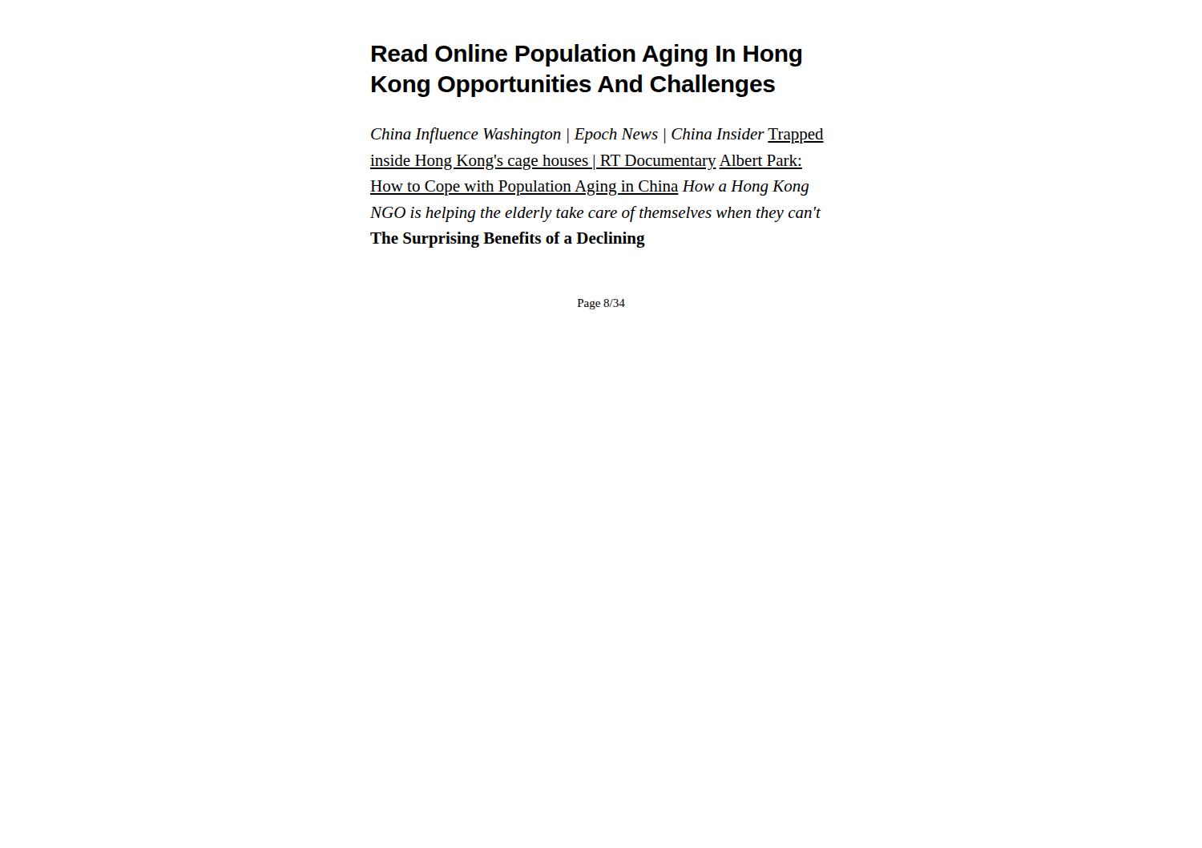Read Online Population Aging In Hong Kong Opportunities And Challenges
China Influence Washington | Epoch News | China Insider Trapped inside Hong Kong's cage houses | RT Documentary Albert Park: How to Cope with Population Aging in China How a Hong Kong NGO is helping the elderly take care of themselves when they can't The Surprising Benefits of a Declining
Page 8/34